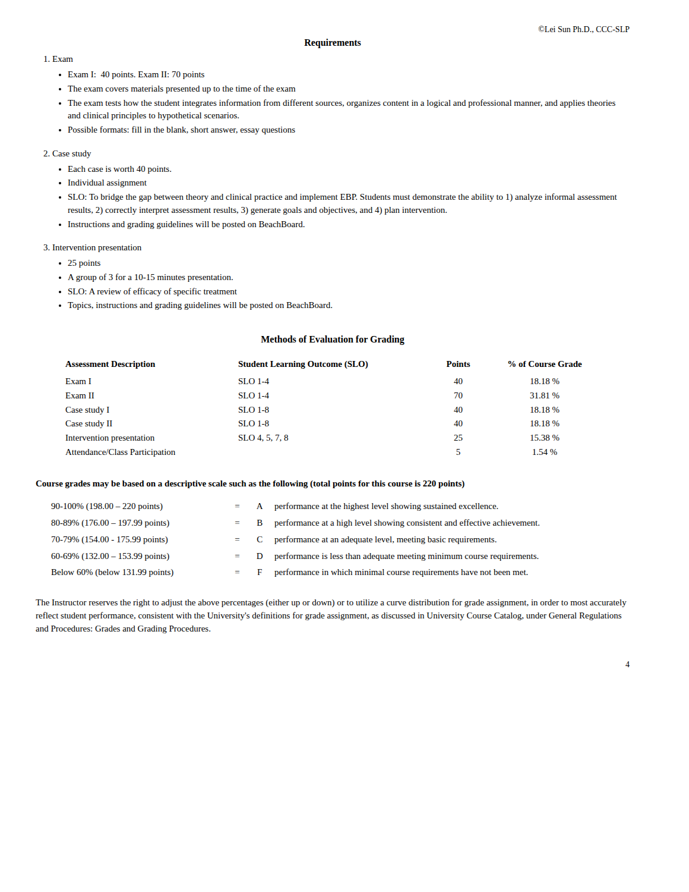©Lei Sun Ph.D., CCC-SLP
Requirements
Exam
Exam I: 40 points. Exam II: 70 points
The exam covers materials presented up to the time of the exam
The exam tests how the student integrates information from different sources, organizes content in a logical and professional manner, and applies theories and clinical principles to hypothetical scenarios.
Possible formats: fill in the blank, short answer, essay questions
Case study
Each case is worth 40 points.
Individual assignment
SLO: To bridge the gap between theory and clinical practice and implement EBP. Students must demonstrate the ability to 1) analyze informal assessment results, 2) correctly interpret assessment results, 3) generate goals and objectives, and 4) plan intervention.
Instructions and grading guidelines will be posted on BeachBoard.
Intervention presentation
25 points
A group of 3 for a 10-15 minutes presentation.
SLO: A review of efficacy of specific treatment
Topics, instructions and grading guidelines will be posted on BeachBoard.
Methods of Evaluation for Grading
| Assessment Description | Student Learning Outcome (SLO) | Points | % of Course Grade |
| --- | --- | --- | --- |
| Exam I | SLO 1-4 | 40 | 18.18 % |
| Exam II | SLO 1-4 | 70 | 31.81 % |
| Case study I | SLO 1-8 | 40 | 18.18 % |
| Case study II | SLO 1-8 | 40 | 18.18 % |
| Intervention presentation | SLO 4, 5, 7, 8 | 25 | 15.38 % |
| Attendance/Class Participation | | 5 | 1.54 % |
Course grades may be based on a descriptive scale such as the following (total points for this course is 220 points)
| 90-100% (198.00 – 220 points) | = | A | performance at the highest level showing sustained excellence. |
| 80-89% (176.00 – 197.99 points) | = | B | performance at a high level showing consistent and effective achievement. |
| 70-79% (154.00 - 175.99 points) | = | C | performance at an adequate level, meeting basic requirements. |
| 60-69% (132.00 – 153.99 points) | = | D | performance is less than adequate meeting minimum course requirements. |
| Below 60% (below 131.99 points) | = | F | performance in which minimal course requirements have not been met. |
The Instructor reserves the right to adjust the above percentages (either up or down) or to utilize a curve distribution for grade assignment, in order to most accurately reflect student performance, consistent with the University's definitions for grade assignment, as discussed in University Course Catalog, under General Regulations and Procedures: Grades and Grading Procedures.
4